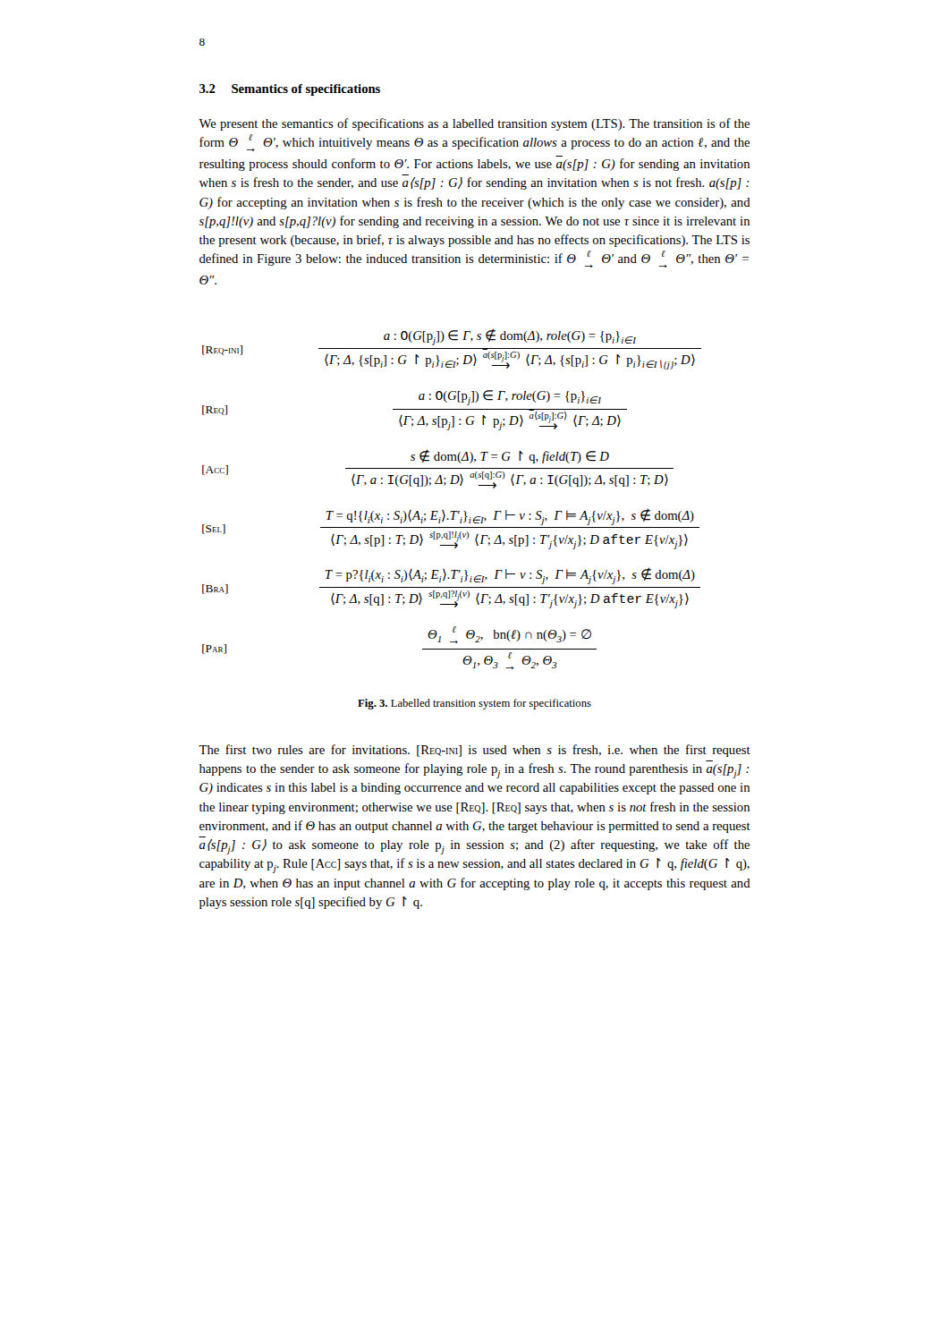8
3.2 Semantics of specifications
We present the semantics of specifications as a labelled transition system (LTS). The transition is of the form Θ ℓ→ Θ′, which intuitively means Θ as a specification allows a process to do an action ℓ, and the resulting process should conform to Θ′. For actions labels, we use a(s[p] : G) for sending an invitation when s is fresh to the sender, and use a⟨s[p] : G⟩ for sending an invitation when s is not fresh. a(s[p] : G) for accepting an invitation when s is fresh to the receiver (which is the only case we consider), and s[p,q]!l(v) and s[p,q]?l(v) for sending and receiving in a session. We do not use τ since it is irrelevant in the present work (because, in brief, τ is always possible and has no effects on specifications). The LTS is defined in Figure 3 below: the induced transition is deterministic: if Θ ℓ→ Θ′ and Θ ℓ→ Θ″, then Θ′ = Θ″.
| [R eq-ini ] | a : O ( G [p j ]) ∈ Γ , s ∉ dom ( Δ ), role ( G ) = {p i } i∈I ⟨ Γ ; Δ , { s [p i ] : G ↾ p i } i∈I ; D ⟩ a ( s [p j ]: G ) ⟶ ⟨ Γ ; Δ , { s [p i ] : G ↾ p i } i∈I∖{j} ; D ⟩ |
| [R eq ] | a : O ( G [p j ]) ∈ Γ , role ( G ) = {p i } i∈I ⟨ Γ ; Δ , s [p j ] : G ↾ p j ; D ⟩ a ⟨ s [p j ]: G ⟩ ⟶ ⟨ Γ ; Δ ; D ⟩ |
| [A cc ] | s ∉ dom ( Δ ), T = G ↾ q, field ( T ) ∈ D ⟨ Γ , a : I ( G [q]); Δ ; D ⟩ a ( s [q]: G ) ⟶ ⟨ Γ , a : I ( G [q]); Δ , s [q] : T ; D ⟩ |
| [S el ] | T = q!{ l i ( x i : S i )⟨ A i ; E i ⟩. T′ i } i∈I , Γ ⊢ v : S j , Γ ⊨ A j { v / x j }, s ∉ dom ( Δ ) ⟨ Γ ; Δ , s [p] : T ; D ⟩ s [p,q]! l j ( v ) ⟶ ⟨ Γ ; Δ , s [p] : T′ j { v / x j }; D after E { v / x j }⟩ |
| [B ra ] | T = p?{ l i ( x i : S i )⟨ A i ; E i ⟩. T′ i } i∈I , Γ ⊢ v : S j , Γ ⊨ A j { v / x j }, s ∉ dom ( Δ ) ⟨ Γ ; Δ , s [q] : T ; D ⟩ s [p,q]? l j ( v ) ⟶ ⟨ Γ ; Δ , s [q] : T′ j { v / x j }; D after E { v / x j }⟩ |
| [P ar ] | Θ 1 ℓ → Θ 2 , bn ( ℓ ) ∩ n ( Θ 3 ) = ∅ Θ 1 , Θ 3 ℓ → Θ 2 , Θ 3 |
Fig. 3. Labelled transition system for specifications
The first two rules are for invitations. [Req-ini] is used when s is fresh, i.e. when the first request happens to the sender to ask someone for playing role pj in a fresh s. The round parenthesis in a(s[pj] : G) indicates s in this label is a binding occurrence and we record all capabilities except the passed one in the linear typing environment; otherwise we use [Req]. [Req] says that, when s is not fresh in the session environment, and if Θ has an output channel a with G, the target behaviour is permitted to send a request a⟨s[pj] : G⟩ to ask someone to play role pj in session s; and (2) after requesting, we take off the capability at pj. Rule [Acc] says that, if s is a new session, and all states declared in G ↾ q, field(G ↾ q), are in D, when Θ has an input channel a with G for accepting to play role q, it accepts this request and plays session role s[q] specified by G ↾ q.